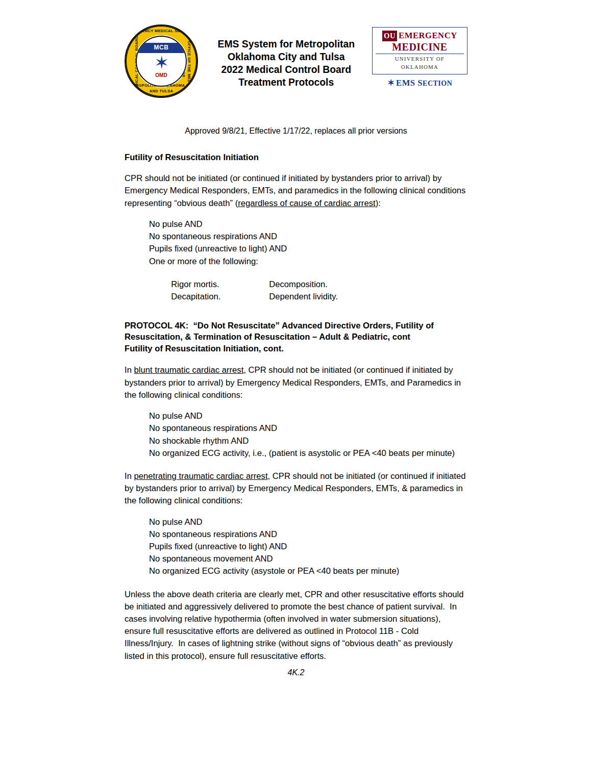EMERGENCY MEDICAL SERVICES
MEDICAL CONTROL BOARD
OFFICE OF THE MEDICAL DIRECTOR
METROPOLITAN OKLAHOMA CITY AND TULSA
MCB
✶
OMD
EMS System for Metropolitan Oklahoma City and Tulsa
2022 Medical Control Board Treatment Protocols
OUEMERGENCY
MEDICINE
UNIVERSITY OF OKLAHOMA
✶EMS SECTION
Approved 9/8/21, Effective 1/17/22, replaces all prior versions
Futility of Resuscitation Initiation
CPR should not be initiated (or continued if initiated by bystanders prior to arrival) by Emergency Medical Responders, EMTs, and paramedics in the following clinical conditions representing “obvious death” (regardless of cause of cardiac arrest):
No pulse AND
No spontaneous respirations AND
Pupils fixed (unreactive to light) AND
One or more of the following:
Rigor mortis.
Decomposition.
Decapitation.
Dependent lividity.
PROTOCOL 4K: “Do Not Resuscitate” Advanced Directive Orders, Futility of Resuscitation, & Termination of Resuscitation – Adult & Pediatric, cont
Futility of Resuscitation Initiation, cont.
In blunt traumatic cardiac arrest, CPR should not be initiated (or continued if initiated by bystanders prior to arrival) by Emergency Medical Responders, EMTs, and Paramedics in the following clinical conditions:
No pulse AND
No spontaneous respirations AND
No shockable rhythm AND
No organized ECG activity, i.e., (patient is asystolic or PEA <40 beats per minute)
In penetrating traumatic cardiac arrest, CPR should not be initiated (or continued if initiated by bystanders prior to arrival) by Emergency Medical Responders, EMTs, & paramedics in the following clinical conditions:
No pulse AND
No spontaneous respirations AND
Pupils fixed (unreactive to light) AND
No spontaneous movement AND
No organized ECG activity (asystole or PEA <40 beats per minute)
Unless the above death criteria are clearly met, CPR and other resuscitative efforts should be initiated and aggressively delivered to promote the best chance of patient survival. In cases involving relative hypothermia (often involved in water submersion situations), ensure full resuscitative efforts are delivered as outlined in Protocol 11B - Cold Illness/Injury. In cases of lightning strike (without signs of “obvious death” as previously listed in this protocol), ensure full resuscitative efforts.
4K.2